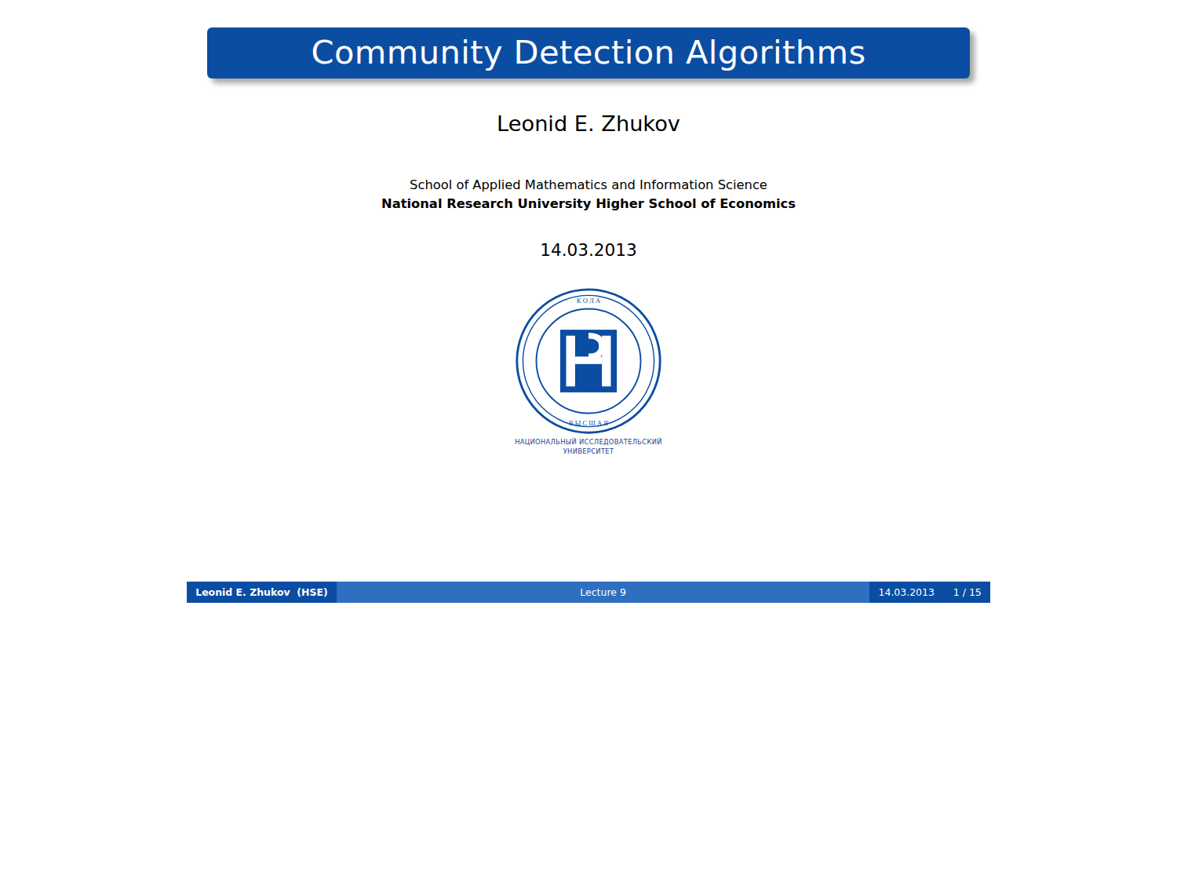Community Detection Algorithms
Leonid E. Zhukov
School of Applied Mathematics and Information Science
National Research University Higher School of Economics
14.03.2013
К О Л А В Ы С Ш А Я
Национальный исследовательский
университет
Leonid E. Zhukov (HSE)
Lecture 9
14.03.2013 1 / 15